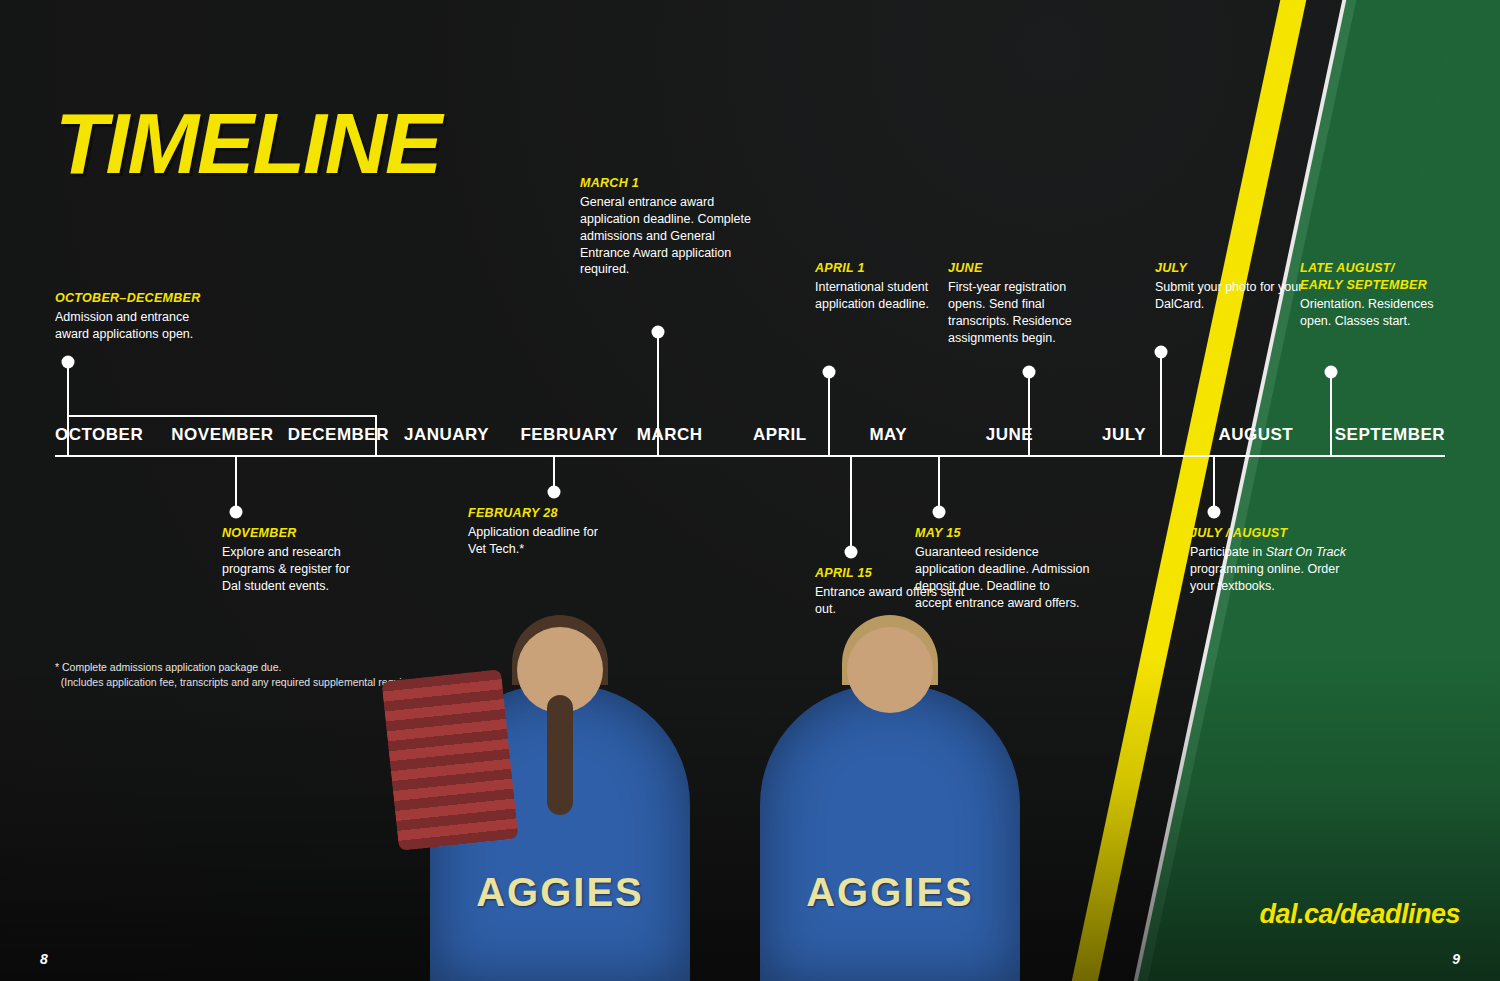TIMELINE
OCTOBER NOVEMBER DECEMBER JANUARY FEBRUARY MARCH APRIL MAY JUNE JULY AUGUST SEPTEMBER
OCTOBER–DECEMBER
Admission and entrance award applications open.
MARCH 1
General entrance award application deadline. Complete admissions and General Entrance Award application required.
APRIL 1
International student application deadline.
JUNE
First-year registration opens. Send final transcripts. Residence assignments begin.
JULY
Submit your photo for your DalCard.
LATE AUGUST/
EARLY SEPTEMBER
Orientation. Residences open. Classes start.
NOVEMBER
Explore and research programs & register for Dal student events.
FEBRUARY 28
Application deadline for Vet Tech.*
APRIL 15
Entrance award offers sent out.
MAY 15
Guaranteed residence application deadline. Admission deposit due. Deadline to accept entrance award offers.
JULY / AUGUST
Participate in Start On Track programming online. Order your textbooks.
* Complete admissions application package due.
(Includes application fee, transcripts and any required supplemental requirements.)
AGGIES
AGGIES
dal.ca/deadlines
8
9